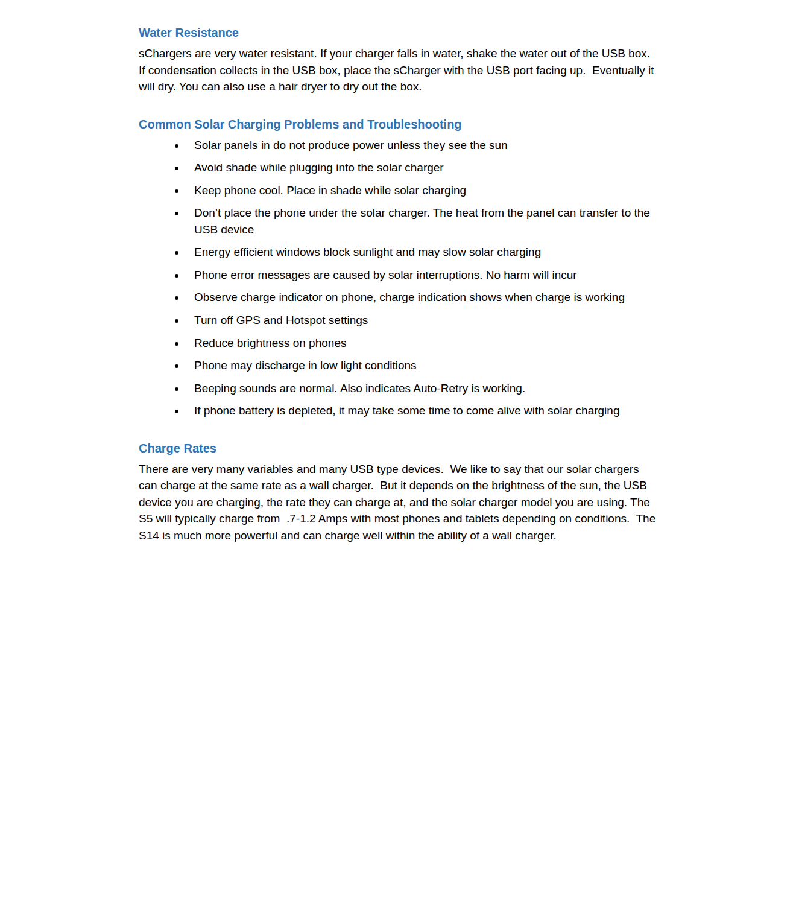Water Resistance
sChargers are very water resistant. If your charger falls in water, shake the water out of the USB box. If condensation collects in the USB box, place the sCharger with the USB port facing up. Eventually it will dry. You can also use a hair dryer to dry out the box.
Common Solar Charging Problems and Troubleshooting
Solar panels in do not produce power unless they see the sun
Avoid shade while plugging into the solar charger
Keep phone cool. Place in shade while solar charging
Don’t place the phone under the solar charger. The heat from the panel can transfer to the USB device
Energy efficient windows block sunlight and may slow solar charging
Phone error messages are caused by solar interruptions. No harm will incur
Observe charge indicator on phone, charge indication shows when charge is working
Turn off GPS and Hotspot settings
Reduce brightness on phones
Phone may discharge in low light conditions
Beeping sounds are normal. Also indicates Auto-Retry is working.
If phone battery is depleted, it may take some time to come alive with solar charging
Charge Rates
There are very many variables and many USB type devices. We like to say that our solar chargers can charge at the same rate as a wall charger. But it depends on the brightness of the sun, the USB device you are charging, the rate they can charge at, and the solar charger model you are using. The S5 will typically charge from .7-1.2 Amps with most phones and tablets depending on conditions. The S14 is much more powerful and can charge well within the ability of a wall charger.